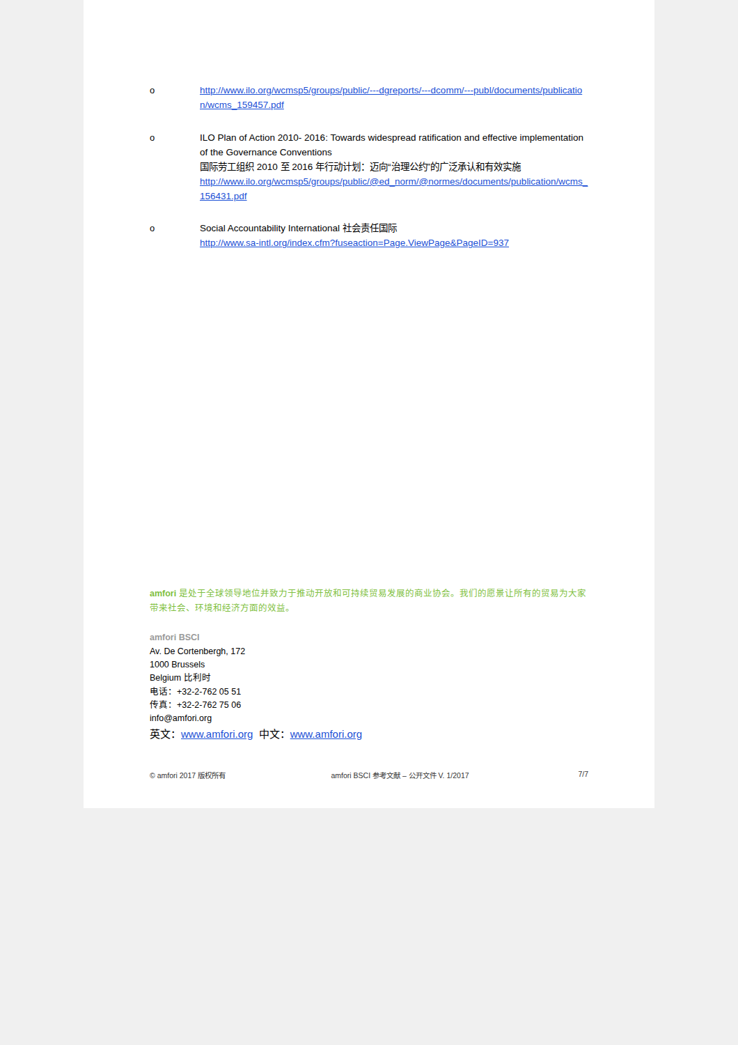http://www.ilo.org/wcmsp5/groups/public/---dgreports/---dcomm/---publ/documents/publication/wcms_159457.pdf
ILO Plan of Action 2010- 2016: Towards widespread ratification and effective implementation of the Governance Conventions
国际劳工组织 2010 至 2016 年行动计划：迈向“治理公约”的广泛承认和有效实施
http://www.ilo.org/wcmsp5/groups/public/@ed_norm/@normes/documents/publication/wcms_156431.pdf
Social Accountability International 社会责任国际
http://www.sa-intl.org/index.cfm?fuseaction=Page.ViewPage&PageID=937
amfori 是处于全球领导地位并致力于推动开放和可持续贸易发展的商业协会。我们的愿景让所有的贸易为大家带来社会、环境和经济方面的效益。
amfori BSCI
Av. De Cortenbergh, 172
1000 Brussels
Belgium 比利时
电话：+32-2-762 05 51
传真：+32-2-762 75 06
info@amfori.org
英文：www.amfori.org 中文：www.amfori.org
© amfori 2017 版权所有
amfori BSCI 参考文献 – 公开文件 V. 1/2017
7/7